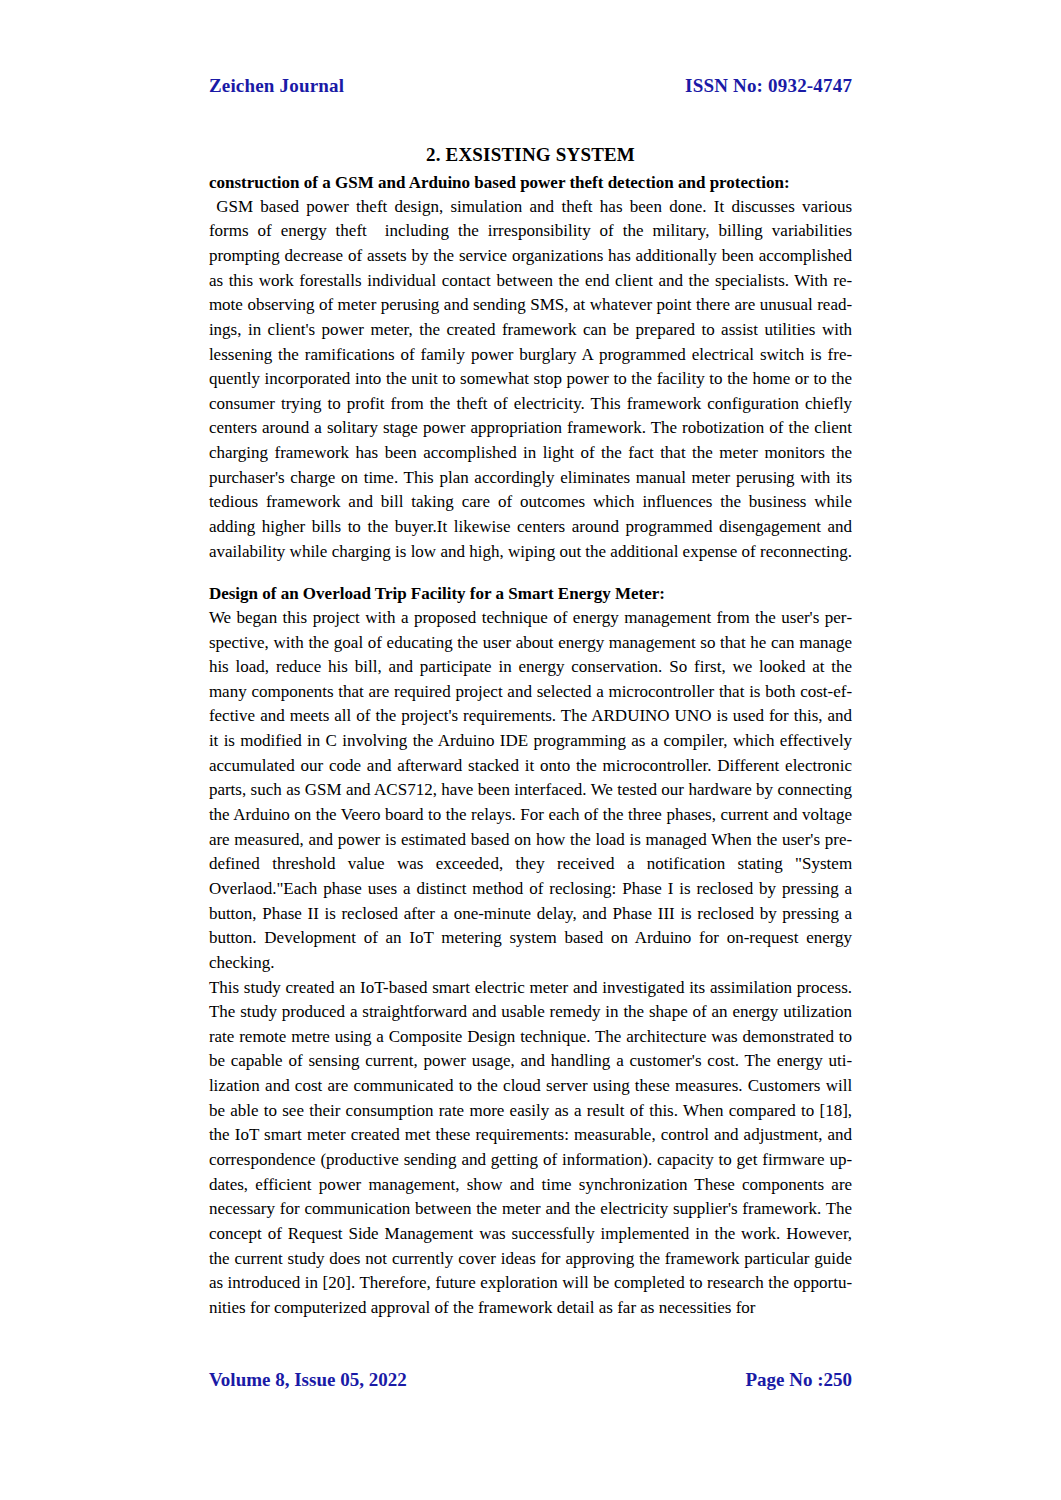Zeichen Journal ISSN No: 0932-4747
2. EXSISTING SYSTEM
construction of a GSM and Arduino based power theft detection and protection:
GSM based power theft design, simulation and theft has been done. It discusses various forms of energy theft including the irresponsibility of the military, billing variabilities prompting decrease of assets by the service organizations has additionally been accomplished as this work forestalls individual contact between the end client and the specialists. With remote observing of meter perusing and sending SMS, at whatever point there are unusual readings, in client's power meter, the created framework can be prepared to assist utilities with lessening the ramifications of family power burglary A programmed electrical switch is frequently incorporated into the unit to somewhat stop power to the facility to the home or to the consumer trying to profit from the theft of electricity. This framework configuration chiefly centers around a solitary stage power appropriation framework. The robotization of the client charging framework has been accomplished in light of the fact that the meter monitors the purchaser's charge on time. This plan accordingly eliminates manual meter perusing with its tedious framework and bill taking care of outcomes which influences the business while adding higher bills to the buyer.It likewise centers around programmed disengagement and availability while charging is low and high, wiping out the additional expense of reconnecting.
Design of an Overload Trip Facility for a Smart Energy Meter:
We began this project with a proposed technique of energy management from the user's perspective, with the goal of educating the user about energy management so that he can manage his load, reduce his bill, and participate in energy conservation. So first, we looked at the many components that are required project and selected a microcontroller that is both cost-effective and meets all of the project's requirements. The ARDUINO UNO is used for this, and it is modified in C involving the Arduino IDE programming as a compiler, which effectively accumulated our code and afterward stacked it onto the microcontroller. Different electronic parts, such as GSM and ACS712, have been interfaced. We tested our hardware by connecting the Arduino on the Veero board to the relays. For each of the three phases, current and voltage are measured, and power is estimated based on how the load is managed When the user's predefined threshold value was exceeded, they received a notification stating "System Overlaod."Each phase uses a distinct method of reclosing: Phase I is reclosed by pressing a button, Phase II is reclosed after a one-minute delay, and Phase III is reclosed by pressing a button. Development of an IoT metering system based on Arduino for on-request energy checking.
This study created an IoT-based smart electric meter and investigated its assimilation process. The study produced a straightforward and usable remedy in the shape of an energy utilization rate remote metre using a Composite Design technique. The architecture was demonstrated to be capable of sensing current, power usage, and handling a customer's cost. The energy utilization and cost are communicated to the cloud server using these measures. Customers will be able to see their consumption rate more easily as a result of this. When compared to [18], the IoT smart meter created met these requirements: measurable, control and adjustment, and correspondence (productive sending and getting of information). capacity to get firmware updates, efficient power management, show and time synchronization These components are necessary for communication between the meter and the electricity supplier's framework. The concept of Request Side Management was successfully implemented in the work. However, the current study does not currently cover ideas for approving the framework particular guide as introduced in [20]. Therefore, future exploration will be completed to research the opportunities for computerized approval of the framework detail as far as necessities for
Volume 8, Issue 05, 2022 Page No :250